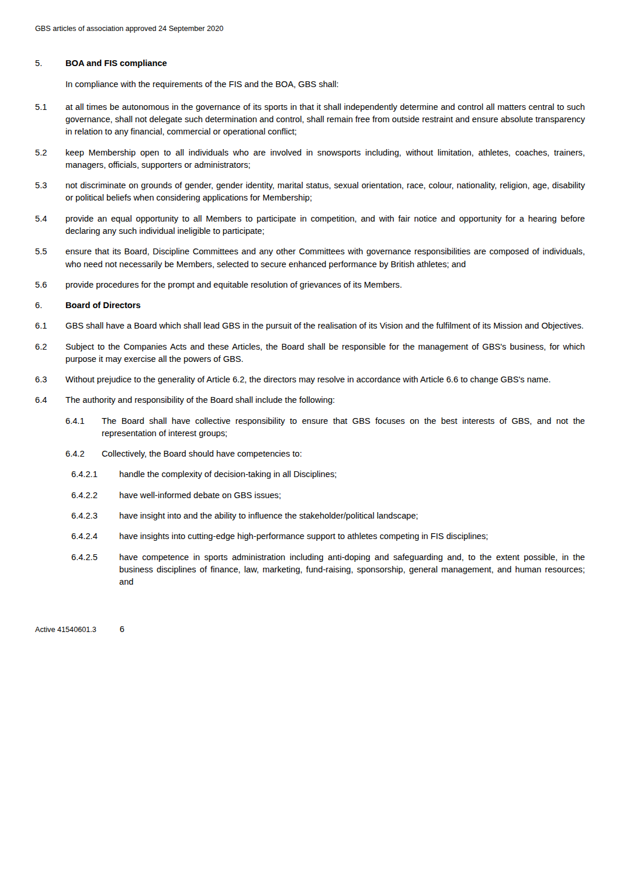GBS articles of association approved 24 September 2020
5.
BOA and FIS compliance
In compliance with the requirements of the FIS and the BOA, GBS shall:
5.1
at all times be autonomous in the governance of its sports in that it shall independently determine and control all matters central to such governance, shall not delegate such determination and control, shall remain free from outside restraint and ensure absolute transparency in relation to any financial, commercial or operational conflict;
5.2
keep Membership open to all individuals who are involved in snowsports including, without limitation, athletes, coaches, trainers, managers, officials, supporters or administrators;
5.3
not discriminate on grounds of gender, gender identity, marital status, sexual orientation, race, colour, nationality, religion, age, disability or political beliefs when considering applications for Membership;
5.4
provide an equal opportunity to all Members to participate in competition, and with fair notice and opportunity for a hearing before declaring any such individual ineligible to participate;
5.5
ensure that its Board, Discipline Committees and any other Committees with governance responsibilities are composed of individuals, who need not necessarily be Members, selected to secure enhanced performance by British athletes; and
5.6
provide procedures for the prompt and equitable resolution of grievances of its Members.
6.
Board of Directors
6.1
GBS shall have a Board which shall lead GBS in the pursuit of the realisation of its Vision and the fulfilment of its Mission and Objectives.
6.2
Subject to the Companies Acts and these Articles, the Board shall be responsible for the management of GBS's business, for which purpose it may exercise all the powers of GBS.
6.3
Without prejudice to the generality of Article 6.2, the directors may resolve in accordance with Article 6.6 to change GBS's name.
6.4
The authority and responsibility of the Board shall include the following:
6.4.1
The Board shall have collective responsibility to ensure that GBS focuses on the best interests of GBS, and not the representation of interest groups;
6.4.2
Collectively, the Board should have competencies to:
6.4.2.1
handle the complexity of decision-taking in all Disciplines;
6.4.2.2
have well-informed debate on GBS issues;
6.4.2.3
have insight into and the ability to influence the stakeholder/political landscape;
6.4.2.4
have insights into cutting-edge high-performance support to athletes competing in FIS disciplines;
6.4.2.5
have competence in sports administration including anti-doping and safeguarding and, to the extent possible, in the business disciplines of finance, law, marketing, fund-raising, sponsorship, general management, and human resources; and
Active 41540601.3
6